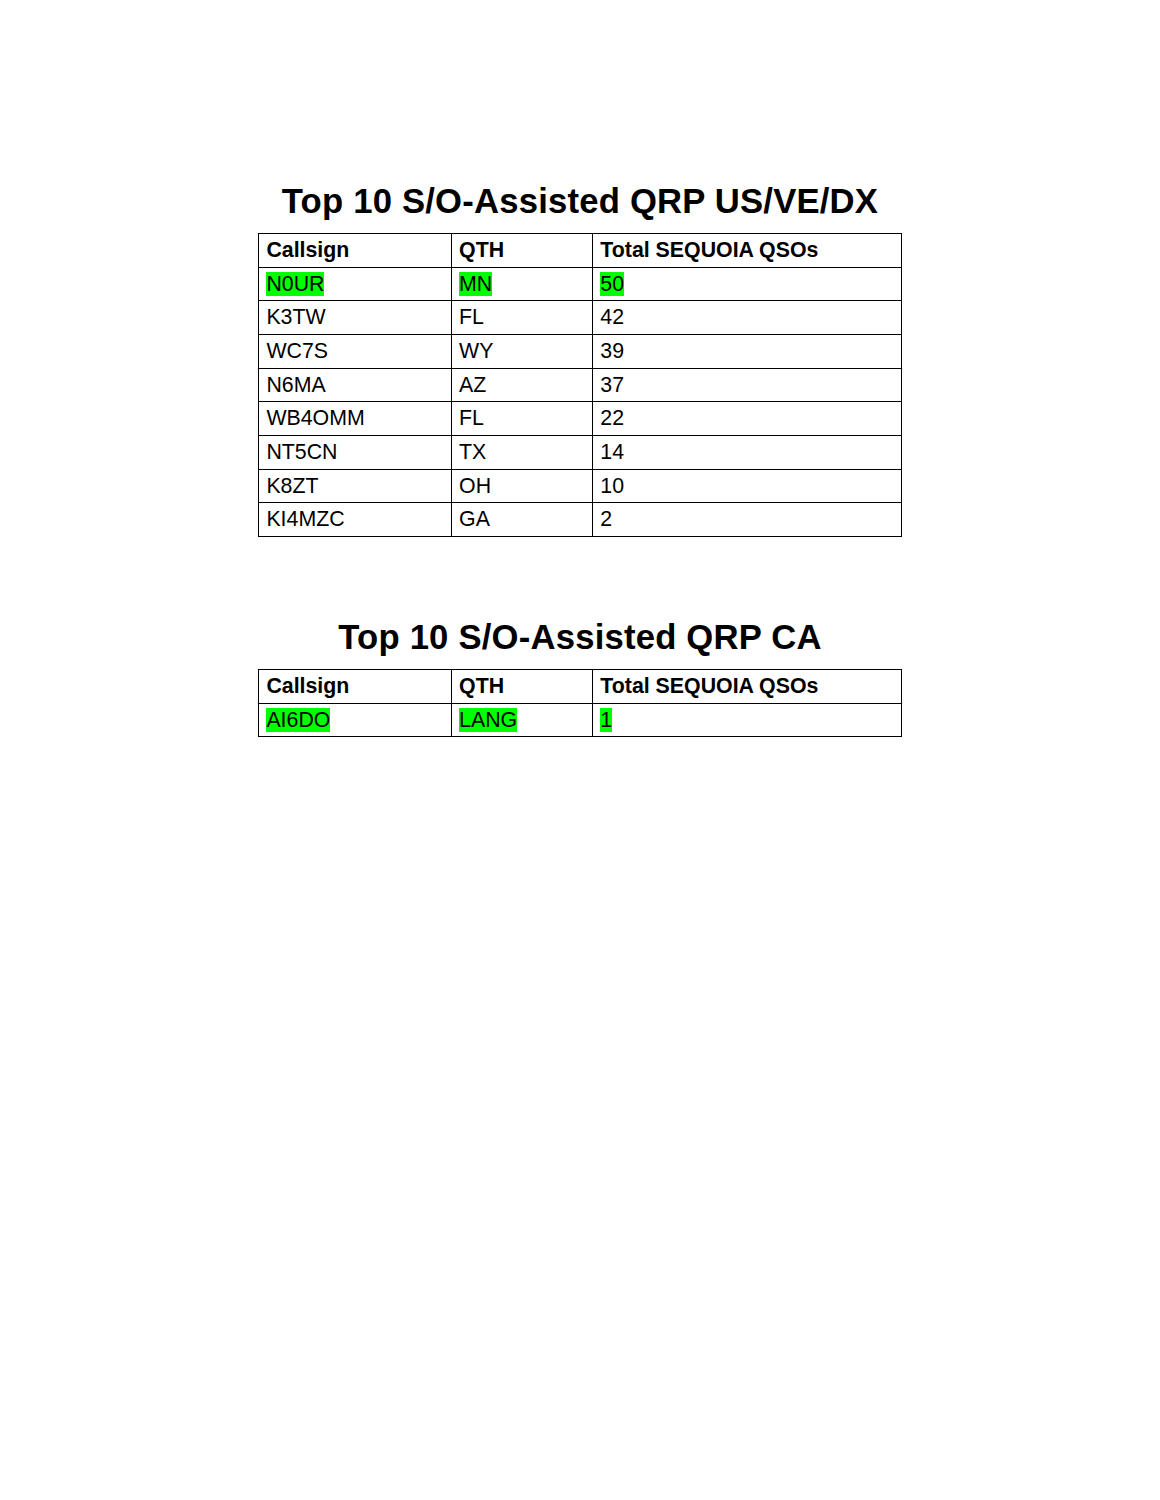Top 10 S/O-Assisted QRP US/VE/DX
| Callsign | QTH | Total SEQUOIA QSOs |
| --- | --- | --- |
| N0UR | MN | 50 |
| K3TW | FL | 42 |
| WC7S | WY | 39 |
| N6MA | AZ | 37 |
| WB4OMM | FL | 22 |
| NT5CN | TX | 14 |
| K8ZT | OH | 10 |
| KI4MZC | GA | 2 |
Top 10 S/O-Assisted QRP CA
| Callsign | QTH | Total SEQUOIA QSOs |
| --- | --- | --- |
| AI6DO | LANG | 1 |